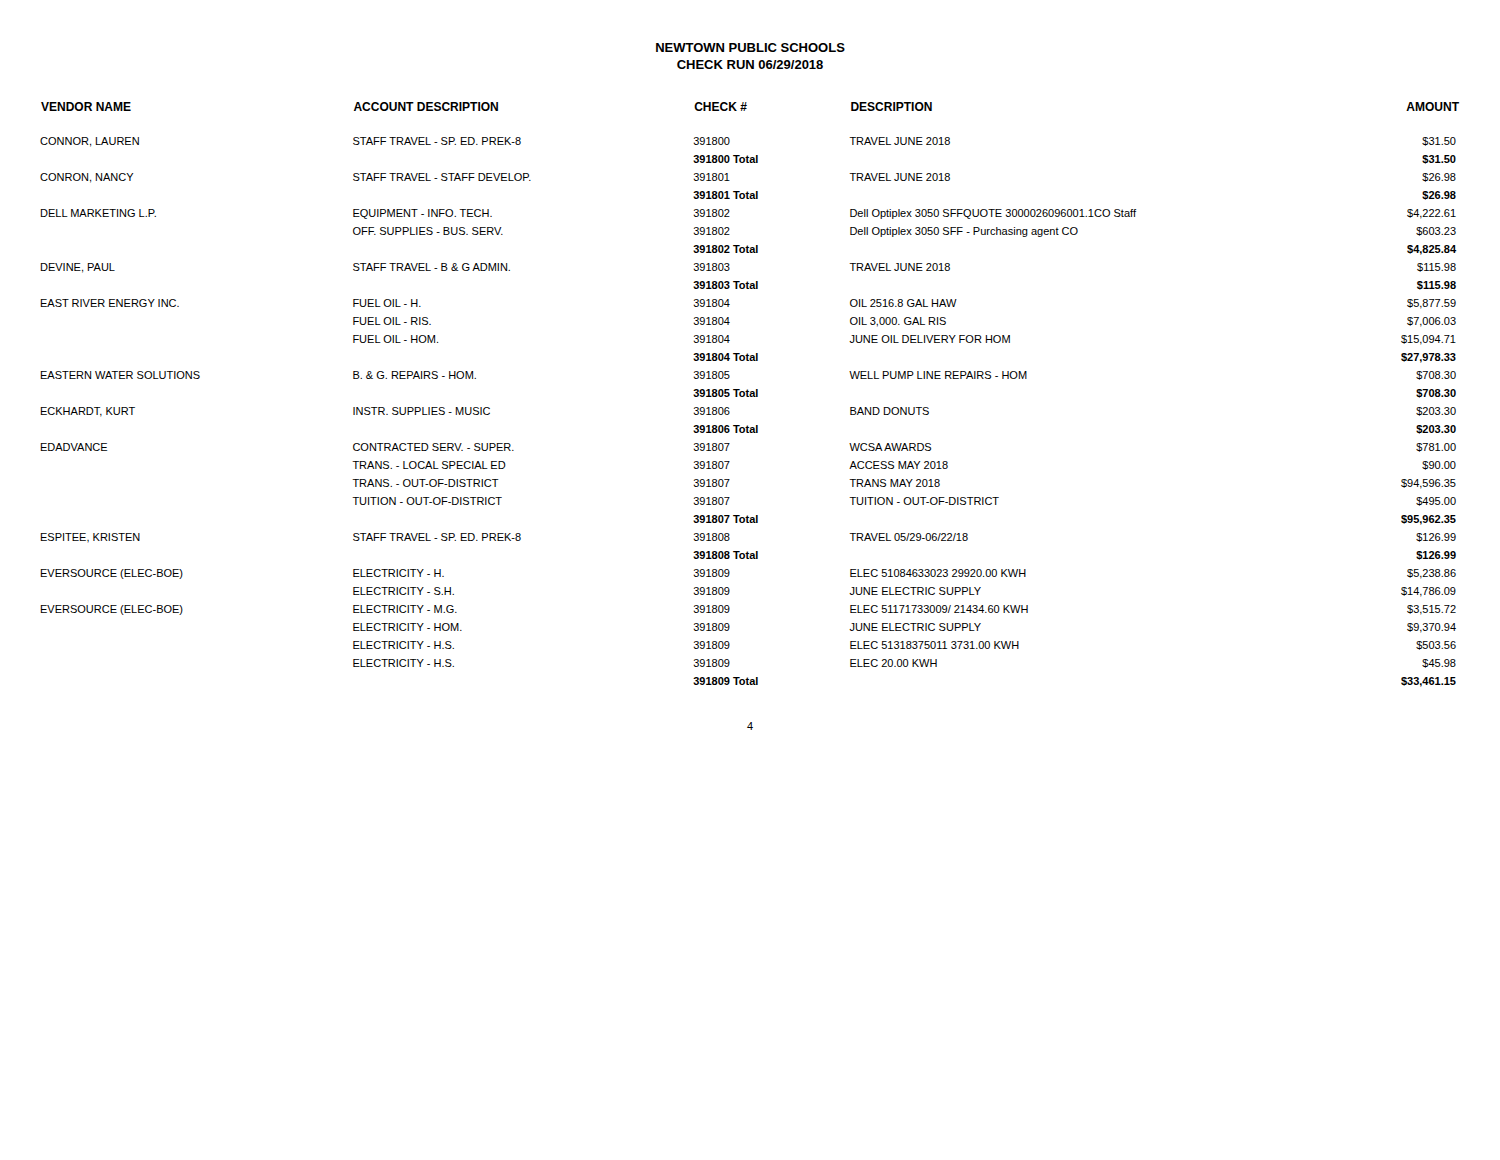NEWTOWN PUBLIC SCHOOLS
CHECK RUN 06/29/2018
| VENDOR NAME | ACCOUNT DESCRIPTION | CHECK # | DESCRIPTION | AMOUNT |
| --- | --- | --- | --- | --- |
| CONNOR, LAUREN | STAFF TRAVEL - SP. ED. PREK-8 | 391800 | TRAVEL JUNE 2018 | $31.50 |
| | | 391800 Total | | $31.50 |
| CONRON, NANCY | STAFF TRAVEL - STAFF DEVELOP. | 391801 | TRAVEL JUNE 2018 | $26.98 |
| | | 391801 Total | | $26.98 |
| DELL MARKETING L.P. | EQUIPMENT - INFO. TECH. | 391802 | Dell Optiplex 3050 SFFQUOTE 3000026096001.1CO Staff | $4,222.61 |
| | OFF. SUPPLIES - BUS. SERV. | 391802 | Dell Optiplex 3050 SFF - Purchasing agent CO | $603.23 |
| | | 391802 Total | | $4,825.84 |
| DEVINE, PAUL | STAFF TRAVEL - B & G ADMIN. | 391803 | TRAVEL JUNE 2018 | $115.98 |
| | | 391803 Total | | $115.98 |
| EAST RIVER ENERGY INC. | FUEL OIL - H. | 391804 | OIL 2516.8 GAL HAW | $5,877.59 |
| | FUEL OIL - RIS. | 391804 | OIL 3,000. GAL RIS | $7,006.03 |
| | FUEL OIL - HOM. | 391804 | JUNE OIL DELIVERY FOR HOM | $15,094.71 |
| | | 391804 Total | | $27,978.33 |
| EASTERN WATER SOLUTIONS | B. & G. REPAIRS - HOM. | 391805 | WELL PUMP LINE REPAIRS - HOM | $708.30 |
| | | 391805 Total | | $708.30 |
| ECKHARDT, KURT | INSTR. SUPPLIES - MUSIC | 391806 | BAND DONUTS | $203.30 |
| | | 391806 Total | | $203.30 |
| EDADVANCE | CONTRACTED SERV. - SUPER. | 391807 | WCSA AWARDS | $781.00 |
| | TRANS. - LOCAL SPECIAL ED | 391807 | ACCESS MAY 2018 | $90.00 |
| | TRANS. - OUT-OF-DISTRICT | 391807 | TRANS MAY 2018 | $94,596.35 |
| | TUITION - OUT-OF-DISTRICT | 391807 | TUITION - OUT-OF-DISTRICT | $495.00 |
| | | 391807 Total | | $95,962.35 |
| ESPITEE, KRISTEN | STAFF TRAVEL - SP. ED. PREK-8 | 391808 | TRAVEL 05/29-06/22/18 | $126.99 |
| | | 391808 Total | | $126.99 |
| EVERSOURCE (ELEC-BOE) | ELECTRICITY - H. | 391809 | ELEC 51084633023 29920.00 KWH | $5,238.86 |
| | ELECTRICITY - S.H. | 391809 | JUNE ELECTRIC SUPPLY | $14,786.09 |
| EVERSOURCE (ELEC-BOE) | ELECTRICITY - M.G. | 391809 | ELEC 51171733009/ 21434.60 KWH | $3,515.72 |
| | ELECTRICITY - HOM. | 391809 | JUNE ELECTRIC SUPPLY | $9,370.94 |
| | ELECTRICITY - H.S. | 391809 | ELEC 51318375011 3731.00 KWH | $503.56 |
| | ELECTRICITY - H.S. | 391809 | ELEC 20.00 KWH | $45.98 |
| | | 391809 Total | | $33,461.15 |
4